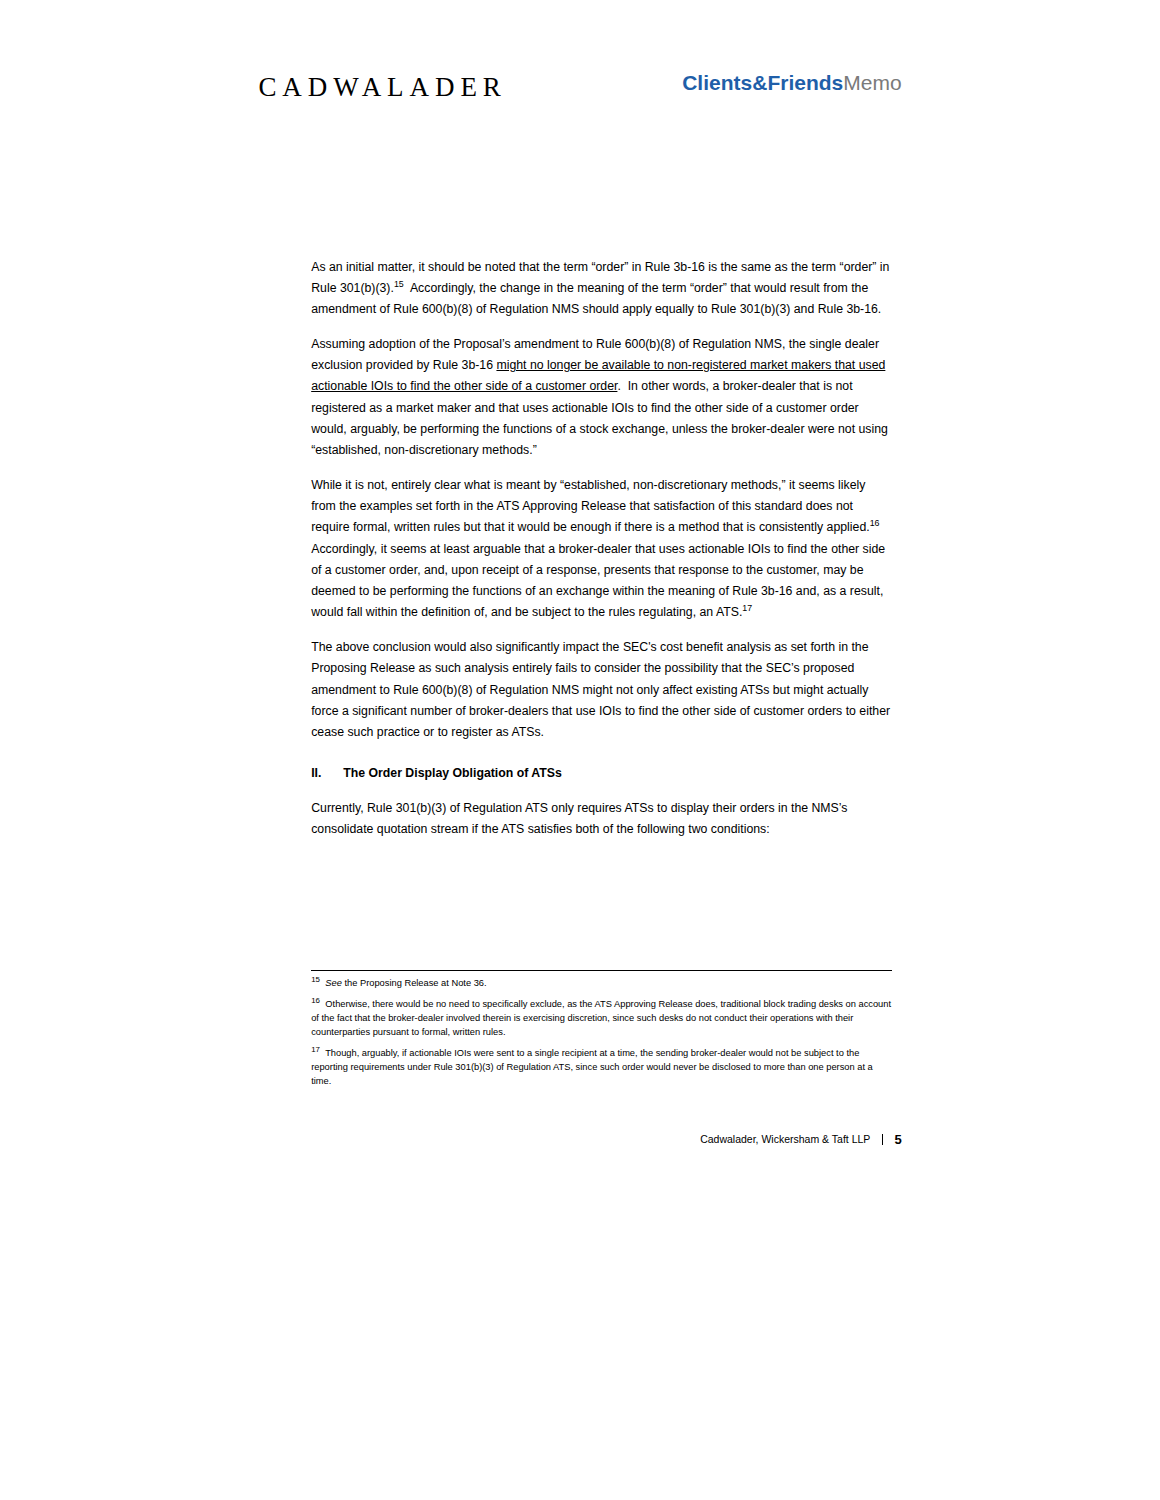CADWALADER
Clients&Friends Memo
As an initial matter, it should be noted that the term “order” in Rule 3b-16 is the same as the term “order” in Rule 301(b)(3).15 Accordingly, the change in the meaning of the term “order” that would result from the amendment of Rule 600(b)(8) of Regulation NMS should apply equally to Rule 301(b)(3) and Rule 3b-16.
Assuming adoption of the Proposal’s amendment to Rule 600(b)(8) of Regulation NMS, the single dealer exclusion provided by Rule 3b-16 might no longer be available to non-registered market makers that used actionable IOIs to find the other side of a customer order. In other words, a broker-dealer that is not registered as a market maker and that uses actionable IOIs to find the other side of a customer order would, arguably, be performing the functions of a stock exchange, unless the broker-dealer were not using “established, non-discretionary methods.”
While it is not, entirely clear what is meant by “established, non-discretionary methods,” it seems likely from the examples set forth in the ATS Approving Release that satisfaction of this standard does not require formal, written rules but that it would be enough if there is a method that is consistently applied.16 Accordingly, it seems at least arguable that a broker-dealer that uses actionable IOIs to find the other side of a customer order, and, upon receipt of a response, presents that response to the customer, may be deemed to be performing the functions of an exchange within the meaning of Rule 3b-16 and, as a result, would fall within the definition of, and be subject to the rules regulating, an ATS.17
The above conclusion would also significantly impact the SEC's cost benefit analysis as set forth in the Proposing Release as such analysis entirely fails to consider the possibility that the SEC’s proposed amendment to Rule 600(b)(8) of Regulation NMS might not only affect existing ATSs but might actually force a significant number of broker-dealers that use IOIs to find the other side of customer orders to either cease such practice or to register as ATSs.
II. The Order Display Obligation of ATSs
Currently, Rule 301(b)(3) of Regulation ATS only requires ATSs to display their orders in the NMS’s consolidate quotation stream if the ATS satisfies both of the following two conditions:
15 See the Proposing Release at Note 36.
16 Otherwise, there would be no need to specifically exclude, as the ATS Approving Release does, traditional block trading desks on account of the fact that the broker-dealer involved therein is exercising discretion, since such desks do not conduct their operations with their counterparties pursuant to formal, written rules.
17 Though, arguably, if actionable IOIs were sent to a single recipient at a time, the sending broker-dealer would not be subject to the reporting requirements under Rule 301(b)(3) of Regulation ATS, since such order would never be disclosed to more than one person at a time.
Cadwalader, Wickersham & Taft LLP 5